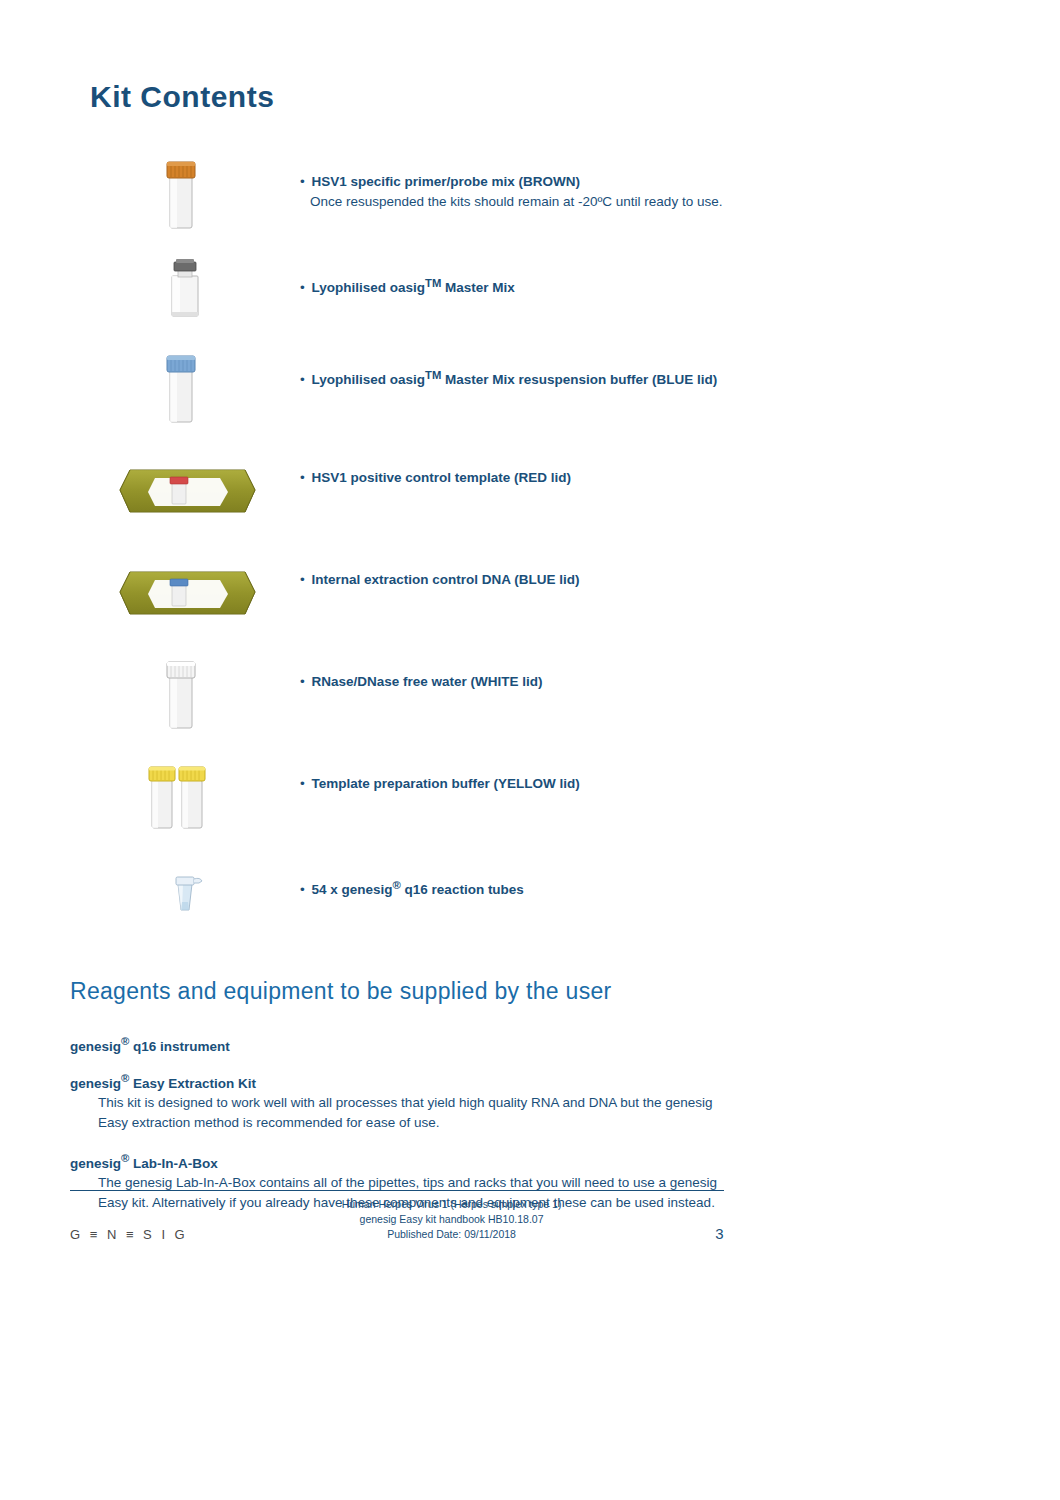Kit Contents
• HSV1 specific primer/probe mix (BROWN) Once resuspended the kits should remain at -20ºC until ready to use.
• Lyophilised oasigTM Master Mix
• Lyophilised oasigTM Master Mix resuspension buffer (BLUE lid)
• HSV1 positive control template (RED lid)
• Internal extraction control DNA (BLUE lid)
• RNase/DNase free water (WHITE lid)
• Template preparation buffer (YELLOW lid)
• 54 x genesig® q16 reaction tubes
Reagents and equipment to be supplied by the user
genesig® q16 instrument
genesig® Easy Extraction Kit
This kit is designed to work well with all processes that yield high quality RNA and DNA but the genesig Easy extraction method is recommended for ease of use.
genesig® Lab-In-A-Box
The genesig Lab-In-A-Box contains all of the pipettes, tips and racks that you will need to use a genesig Easy kit. Alternatively if you already have these components and equipment these can be used instead.
G ≡ N ≡ S I G
Human Herpes Virus 1 (Herpes simplex type 1)
genesig Easy kit handbook HB10.18.07
Published Date: 09/11/2018
3